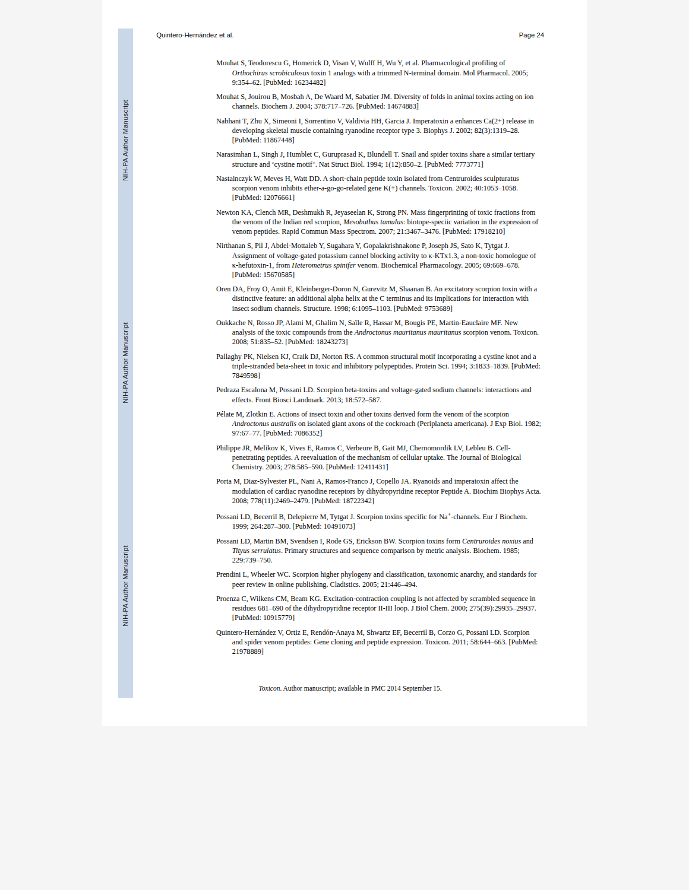NIH-PA Author Manuscript NIH-PA Author Manuscript NIH-PA Author Manuscript
Quintero-Hernández et al.
Page 24
Mouhat S, Teodorescu G, Homerick D, Visan V, Wulff H, Wu Y, et al. Pharmacological profiling of Orthochirus scrobiculosus toxin 1 analogs with a trimmed N-terminal domain. Mol Pharmacol. 2005; 9:354–62. [PubMed: 16234482]
Mouhat S, Jouirou B, Mosbah A, De Waard M, Sabatier JM. Diversity of folds in animal toxins acting on ion channels. Biochem J. 2004; 378:717–726. [PubMed: 14674883]
Nabhani T, Zhu X, Simeoni I, Sorrentino V, Valdivia HH, Garcia J. Imperatoxin a enhances Ca(2+) release in developing skeletal muscle containing ryanodine receptor type 3. Biophys J. 2002; 82(3):1319–28. [PubMed: 11867448]
Narasimhan L, Singh J, Humblet C, Guruprasad K, Blundell T. Snail and spider toxins share a similar tertiary structure and ‘cystine motif’. Nat Struct Biol. 1994; 1(12):850–2. [PubMed: 7773771]
Nastainczyk W, Meves H, Watt DD. A short-chain peptide toxin isolated from Centruroides sculpturatus scorpion venom inhibits ether-a-go-go-related gene K(+) channels. Toxicon. 2002; 40:1053–1058. [PubMed: 12076661]
Newton KA, Clench MR, Deshmukh R, Jeyaseelan K, Strong PN. Mass fingerprinting of toxic fractions from the venom of the Indian red scorpion, Mesobuthus tamulus: biotope-speciic variation in the expression of venom peptides. Rapid Commun Mass Spectrom. 2007; 21:3467–3476. [PubMed: 17918210]
Nirthanan S, Pil J, Abdel-Mottaleb Y, Sugahara Y, Gopalakrishnakone P, Joseph JS, Sato K, Tytgat J. Assignment of voltage-gated potassium cannel blocking activity to κ-KTx1.3, a non-toxic homologue of κ-hefutoxin-1, from Heterometrus spinifer venom. Biochemical Pharmacology. 2005; 69:669–678. [PubMed: 15670585]
Oren DA, Froy O, Amit E, Kleinberger-Doron N, Gurevitz M, Shaanan B. An excitatory scorpion toxin with a distinctive feature: an additional alpha helix at the C terminus and its implications for interaction with insect sodium channels. Structure. 1998; 6:1095–1103. [PubMed: 9753689]
Oukkache N, Rosso JP, Alami M, Ghalim N, Saïle R, Hassar M, Bougis PE, Martin-Eauclaire MF. New analysis of the toxic compounds from the Androctonus mauritanus mauritanus scorpion venom. Toxicon. 2008; 51:835–52. [PubMed: 18243273]
Pallaghy PK, Nielsen KJ, Craik DJ, Norton RS. A common structural motif incorporating a cystine knot and a triple-stranded beta-sheet in toxic and inhibitory polypeptides. Protein Sci. 1994; 3:1833–1839. [PubMed: 7849598]
Pedraza Escalona M, Possani LD. Scorpion beta-toxins and voltage-gated sodium channels: interactions and effects. Front Biosci Landmark. 2013; 18:572–587.
Pélate M, Zlotkin E. Actions of insect toxin and other toxins derived form the venom of the scorpion Androctonus australis on isolated giant axons of the cockroach (Periplaneta americana). J Exp Biol. 1982; 97:67–77. [PubMed: 7086352]
Philippe JR, Melikov K, Vives E, Ramos C, Verbeure B, Gait MJ, Chernomordik LV, Lebleu B. Cell-penetrating peptides. A reevaluation of the mechanism of cellular uptake. The Journal of Biological Chemistry. 2003; 278:585–590. [PubMed: 12411431]
Porta M, Diaz-Sylvester PL, Nani A, Ramos-Franco J, Copello JA. Ryanoids and imperatoxin affect the modulation of cardiac ryanodine receptors by dihydropyridine receptor Peptide A. Biochim Biophys Acta. 2008; 778(11):2469–2479. [PubMed: 18722342]
Possani LD, Becerril B, Delepierre M, Tytgat J. Scorpion toxins specific for Na+-channels. Eur J Biochem. 1999; 264:287–300. [PubMed: 10491073]
Possani LD, Martin BM, Svendsen I, Rode GS, Erickson BW. Scorpion toxins form Centruroides noxius and Tityus serrulatus. Primary structures and sequence comparison by metric analysis. Biochem. 1985; 229:739–750.
Prendini L, Wheeler WC. Scorpion higher phylogeny and classification, taxonomic anarchy, and standards for peer review in online publishing. Cladistics. 2005; 21:446–494.
Proenza C, Wilkens CM, Beam KG. Excitation-contraction coupling is not affected by scrambled sequence in residues 681–690 of the dihydropyridine receptor II-III loop. J Biol Chem. 2000; 275(39):29935–29937. [PubMed: 10915779]
Quintero-Hernández V, Ortiz E, Rendón-Anaya M, Shwartz EF, Becerril B, Corzo G, Possani LD. Scorpion and spider venom peptides: Gene cloning and peptide expression. Toxicon. 2011; 58:644–663. [PubMed: 21978889]
Toxicon. Author manuscript; available in PMC 2014 September 15.